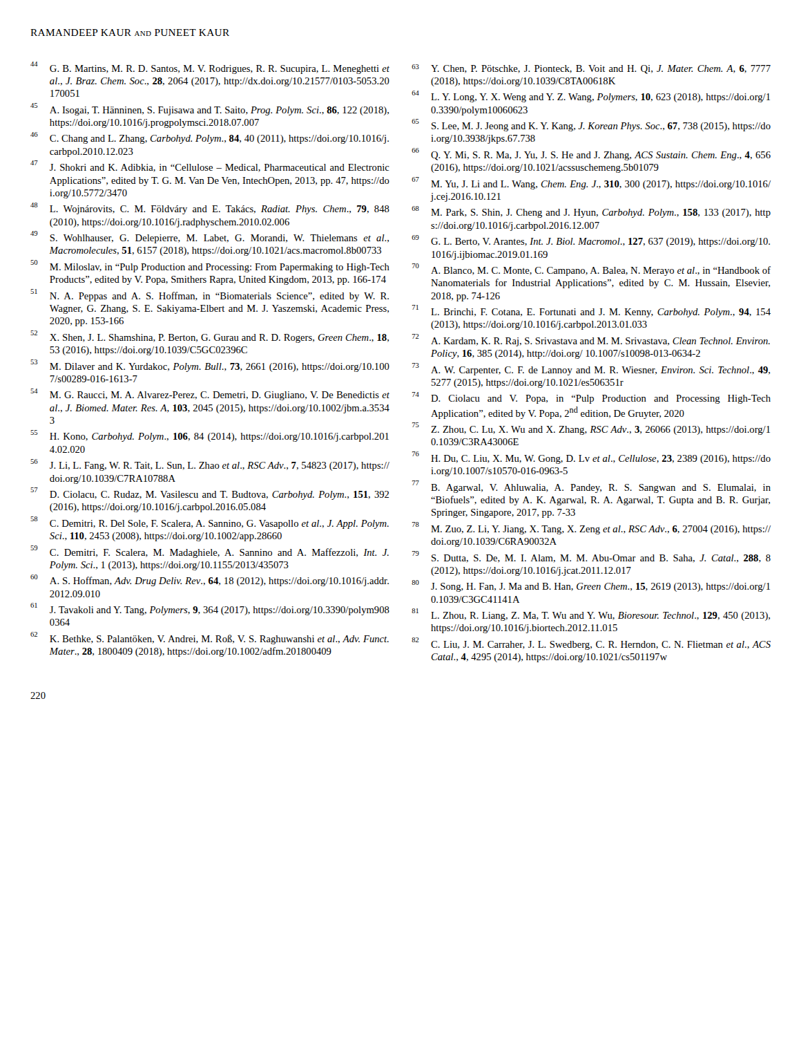RAMANDEEP KAUR and PUNEET KAUR
G. B. Martins, M. R. D. Santos, M. V. Rodrigues, R. R. Sucupira, L. Meneghetti et al., J. Braz. Chem. Soc., 28, 2064 (2017), http://dx.doi.org/10.21577/0103-5053.20170051
A. Isogai, T. Hänninen, S. Fujisawa and T. Saito, Prog. Polym. Sci., 86, 122 (2018), https://doi.org/10.1016/j.progpolymsci.2018.07.007
C. Chang and L. Zhang, Carbohyd. Polym., 84, 40 (2011), https://doi.org/10.1016/j.carbpol.2010.12.023
J. Shokri and K. Adibkia, in “Cellulose – Medical, Pharmaceutical and Electronic Applications”, edited by T. G. M. Van De Ven, IntechOpen, 2013, pp. 47, https://doi.org/10.5772/3470
L. Wojnárovits, C. M. Földváry and E. Takács, Radiat. Phys. Chem., 79, 848 (2010), https://doi.org/10.1016/j.radphyschem.2010.02.006
S. Wohlhauser, G. Delepierre, M. Labet, G. Morandi, W. Thielemans et al., Macromolecules, 51, 6157 (2018), https://doi.org/10.1021/acs.macromol.8b00733
M. Miloslav, in “Pulp Production and Processing: From Papermaking to High-Tech Products”, edited by V. Popa, Smithers Rapra, United Kingdom, 2013, pp. 166-174
N. A. Peppas and A. S. Hoffman, in “Biomaterials Science”, edited by W. R. Wagner, G. Zhang, S. E. Sakiyama-Elbert and M. J. Yaszemski, Academic Press, 2020, pp. 153-166
X. Shen, J. L. Shamshina, P. Berton, G. Gurau and R. D. Rogers, Green Chem., 18, 53 (2016), https://doi.org/10.1039/C5GC02396C
M. Dilaver and K. Yurdakoc, Polym. Bull., 73, 2661 (2016), https://doi.org/10.1007/s00289-016-1613-7
M. G. Raucci, M. A. Alvarez-Perez, C. Demetri, D. Giugliano, V. De Benedictis et al., J. Biomed. Mater. Res. A, 103, 2045 (2015), https://doi.org/10.1002/jbm.a.35343
H. Kono, Carbohyd. Polym., 106, 84 (2014), https://doi.org/10.1016/j.carbpol.2014.02.020
J. Li, L. Fang, W. R. Tait, L. Sun, L. Zhao et al., RSC Adv., 7, 54823 (2017), https://doi.org/10.1039/C7RA10788A
D. Ciolacu, C. Rudaz, M. Vasilescu and T. Budtova, Carbohyd. Polym., 151, 392 (2016), https://doi.org/10.1016/j.carbpol.2016.05.084
C. Demitri, R. Del Sole, F. Scalera, A. Sannino, G. Vasapollo et al., J. Appl. Polym. Sci., 110, 2453 (2008), https://doi.org/10.1002/app.28660
C. Demitri, F. Scalera, M. Madaghiele, A. Sannino and A. Maffezzoli, Int. J. Polym. Sci., 1 (2013), https://doi.org/10.1155/2013/435073
A. S. Hoffman, Adv. Drug Deliv. Rev., 64, 18 (2012), https://doi.org/10.1016/j.addr.2012.09.010
J. Tavakoli and Y. Tang, Polymers, 9, 364 (2017), https://doi.org/10.3390/polym9080364
K. Bethke, S. Palantöken, V. Andrei, M. Roß, V. S. Raghuwanshi et al., Adv. Funct. Mater., 28, 1800409 (2018), https://doi.org/10.1002/adfm.201800409
Y. Chen, P. Pötschke, J. Pionteck, B. Voit and H. Qi, J. Mater. Chem. A, 6, 7777 (2018), https://doi.org/10.1039/C8TA00618K
L. Y. Long, Y. X. Weng and Y. Z. Wang, Polymers, 10, 623 (2018), https://doi.org/10.3390/polym10060623
S. Lee, M. J. Jeong and K. Y. Kang, J. Korean Phys. Soc., 67, 738 (2015), https://doi.org/10.3938/jkps.67.738
Q. Y. Mi, S. R. Ma, J. Yu, J. S. He and J. Zhang, ACS Sustain. Chem. Eng., 4, 656 (2016), https://doi.org/10.1021/acssuschemeng.5b01079
M. Yu, J. Li and L. Wang, Chem. Eng. J., 310, 300 (2017), https://doi.org/10.1016/j.cej.2016.10.121
M. Park, S. Shin, J. Cheng and J. Hyun, Carbohyd. Polym., 158, 133 (2017), https://doi.org/10.1016/j.carbpol.2016.12.007
G. L. Berto, V. Arantes, Int. J. Biol. Macromol., 127, 637 (2019), https://doi.org/10.1016/j.ijbiomac.2019.01.169
A. Blanco, M. C. Monte, C. Campano, A. Balea, N. Merayo et al., in “Handbook of Nanomaterials for Industrial Applications”, edited by C. M. Hussain, Elsevier, 2018, pp. 74-126
L. Brinchi, F. Cotana, E. Fortunati and J. M. Kenny, Carbohyd. Polym., 94, 154 (2013), https://doi.org/10.1016/j.carbpol.2013.01.033
A. Kardam, K. R. Raj, S. Srivastava and M. M. Srivastava, Clean Technol. Environ. Policy, 16, 385 (2014), http://doi.org/ 10.1007/s10098-013-0634-2
A. W. Carpenter, C. F. de Lannoy and M. R. Wiesner, Environ. Sci. Technol., 49, 5277 (2015), https://doi.org/10.1021/es506351r
D. Ciolacu and V. Popa, in “Pulp Production and Processing High-Tech Application”, edited by V. Popa, 2nd edition, De Gruyter, 2020
Z. Zhou, C. Lu, X. Wu and X. Zhang, RSC Adv., 3, 26066 (2013), https://doi.org/10.1039/C3RA43006E
H. Du, C. Liu, X. Mu, W. Gong, D. Lv et al., Cellulose, 23, 2389 (2016), https://doi.org/10.1007/s10570-016-0963-5
B. Agarwal, V. Ahluwalia, A. Pandey, R. S. Sangwan and S. Elumalai, in “Biofuels”, edited by A. K. Agarwal, R. A. Agarwal, T. Gupta and B. R. Gurjar, Springer, Singapore, 2017, pp. 7-33
M. Zuo, Z. Li, Y. Jiang, X. Tang, X. Zeng et al., RSC Adv., 6, 27004 (2016), https://doi.org/10.1039/C6RA90032A
S. Dutta, S. De, M. I. Alam, M. M. Abu-Omar and B. Saha, J. Catal., 288, 8 (2012), https://doi.org/10.1016/j.jcat.2011.12.017
J. Song, H. Fan, J. Ma and B. Han, Green Chem., 15, 2619 (2013), https://doi.org/10.1039/C3GC41141A
L. Zhou, R. Liang, Z. Ma, T. Wu and Y. Wu, Bioresour. Technol., 129, 450 (2013), https://doi.org/10.1016/j.biortech.2012.11.015
C. Liu, J. M. Carraher, J. L. Swedberg, C. R. Herndon, C. N. Flietman et al., ACS Catal., 4, 4295 (2014), https://doi.org/10.1021/cs501197w
220